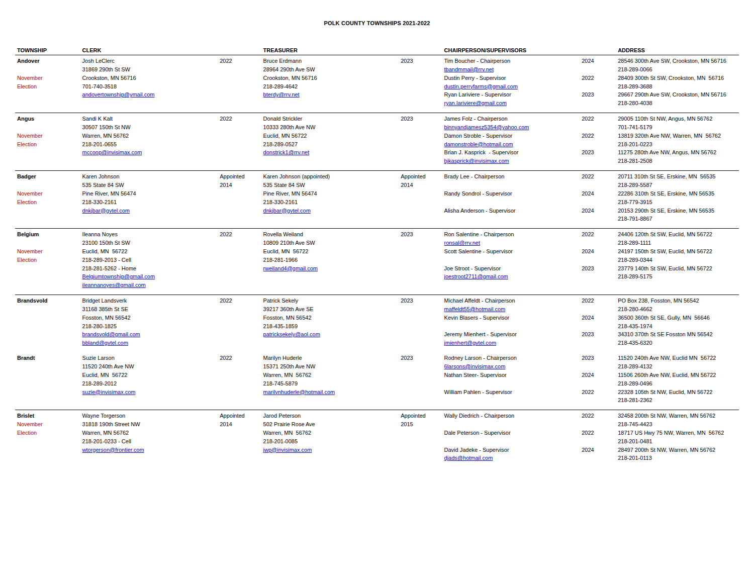POLK COUNTY TOWNSHIPS 2021-2022
| TOWNSHIP | CLERK | | TREASURER | | CHAIRPERSON/SUPERVISORS | | ADDRESS |
| --- | --- | --- | --- | --- | --- | --- | --- |
| Andover | Josh LeClerc | 2022 | Bruce Erdmann | 2023 | Tim Boucher - Chairperson | 2024 | 28546 300th Ave SW, Crookston, MN 56716 |
| | 31869 290th St SW | | 28964 290th Ave SW | | tbandmmail@rrv.net | | 218-289-0066 |
| November | Crookston, MN 56716 | | Crookston, MN 56716 | | Dustin Perry - Supervisor | 2022 | 28409 300th St SW, Crookston, MN 56716 |
| Election | 701-740-3518 | | 218-289-4642 | | dustin.perryfarms@gmail.com | | 218-289-3688 |
| | andovertownship@ymail.com | | bterdy@rrv.net | | Ryan Lariviere - Supervisor | 2023 | 29667 290th Ave SW, Crookston, MN 56716 |
| | | | | | ryan.lariviere@gmail.com | | 218-280-4038 |
| Angus | Sandi K Kalt | 2022 | Donald Strickler | 2023 | James Folz - Chairperson | 2022 | 29005 110th St NW, Angus, MN 56762 |
| | 30507 150th St NW | | 10333 280th Ave NW | | binnyandjamesz5354@yahoo.com | | 701-741-5179 |
| November | Warren, MN 56762 | | Euclid, MN 56722 | | Damon Stroble - Supervisor | 2022 | 13819 320th Ave NW, Warren, MN 56762 |
| Election | 218-201-0655 | | 218-289-0527 | | damonstroble@hotmail.com | | 218-201-0223 |
| | mccoop@invisimax.com | | donstrick1@rrv.net | | Brian J. Kasprick - Supervisor | 2023 | 11275 280th Ave NW, Angus, MN 56762 |
| | | | | | bjkasprick@invisimax.com | | 218-281-2508 |
| Badger | Karen Johnson | Appointed | Karen Johnson (appointed) | Appointed | Brady Lee - Chairperson | 2022 | 20711 310th St SE, Erskine, MN 56535 |
| | 535 State 84 SW | 2014 | 535 State 84 SW | 2014 | | | 218-289-5587 |
| November | Pine River, MN 56474 | | Pine River, MN 56474 | | Randy Sondrol - Supervisor | 2024 | 22286 310th St SE, Erskine, MN 56535 |
| Election | 218-330-2161 | | 218-330-2161 | | | | 218-779-3915 |
| | dnkjbar@gvtel.com | | dnkjbar@gvtel.com | | Alisha Anderson - Supervisor | 2024 | 20153 290th St SE, Erskine, MN 56535 |
| | | | | | | | 218-791-8867 |
| Belgium | Ileanna Noyes | 2022 | Rovella Weiland | 2023 | Ron Salentine - Chairperson | 2022 | 24406 120th St SW, Euclid, MN 56722 |
| | 23100 150th St SW | | 10809 210th Ave SW | | ronsal@rrv.net | | 218-289-1111 |
| November | Euclid, MN 56722 | | Euclid, MN 56722 | | Scott Salentine - Supervisor | 2024 | 24197 150th St SW, Euclid, MN 56722 |
| Election | 218-289-2013 - Cell | | 218-281-1966 | | | | 218-289-0344 |
| | 218-281-5262 - Home | | rweiland4@gmail.com | | Joe Stroot - Supervisor | 2023 | 23779 140th St SW, Euclid, MN 56722 |
| | Belgiumtownship@gmail.com | | | | joestroot2711@gmail.com | | 218-289-5175 |
| | ileannanoyes@gmail.com | | | | | | |
| Brandsvold | Bridget Landsverk | 2022 | Patrick Sekely | 2023 | Michael Affeldt - Chairperson | 2022 | PO Box 238, Fosston, MN 56542 |
| | 31168 385th St SE | | 39217 360th Ave SE | | maffeldt55@hotmail.com | | 218-280-4662 |
| | Fosston, MN 56542 | | Fosston, MN 56542 | | Kevin Blasers - Supervisor | 2024 | 36500 360th St SE, Gully, MN 56646 |
| | 218-280-1825 | | 218-435-1859 | | | | 218-435-1974 |
| | brandsvold@gmail.com | | patricksekely@aol.com | | Jeremy Mienhert - Supervisor | 2023 | 34310 370th St SE Fosston MN 56542 |
| | bbland@gvtel.com | | | | jmienhert@gvtel.com | | 218-435-6320 |
| Brandt | Suzie Larson | 2022 | Marilyn Huderle | 2023 | Rodney Larson - Chairperson | 2023 | 11520 240th Ave NW, Euclid MN 56722 |
| | 11520 240th Ave NW | | 15371 250th Ave NW | | 6larsons@invisimax.com | | 218-289-4132 |
| | Euclid, MN 56722 | | Warren, MN 56762 | | Nathan Steer- Supervisor | 2024 | 11506 260th Ave NW, Euclid, MN 56722 |
| | 218-289-2012 | | 218-745-5879 | | | | 218-289-0496 |
| | suzie@invisimax.com | | marilynhuderle@hotmail.com | | William Pahlen - Supervisor | 2022 | 22328 105th St NW, Euclid, MN 56722 |
| | | | | | | | 218-281-2362 |
| Brislet | Wayne Torgerson | Appointed | Jarod Peterson | Appointed | Wally Diedrich - Chairperson | 2022 | 32458 200th St NW, Warren, MN 56762 |
| November | 31818 190th Street NW | 2014 | 502 Prairie Rose Ave | 2015 | | | 218-745-4423 |
| Election | Warren, MN 56762 | | Warren, MN 56762 | | Dale Peterson - Supervisor | 2022 | 18717 US Hwy 75 NW, Warren, MN 56762 |
| | 218-201-0233 - Cell | | 218-201-0085 | | | | 218-201-0481 |
| | wtorgerson@frontier.com | | jwp@invisimax.com | | David Jadeke - Supervisor | 2024 | 28497 200th St NW, Warren, MN 56762 |
| | | | | | djads@hotmail.com | | 218-201-0113 |